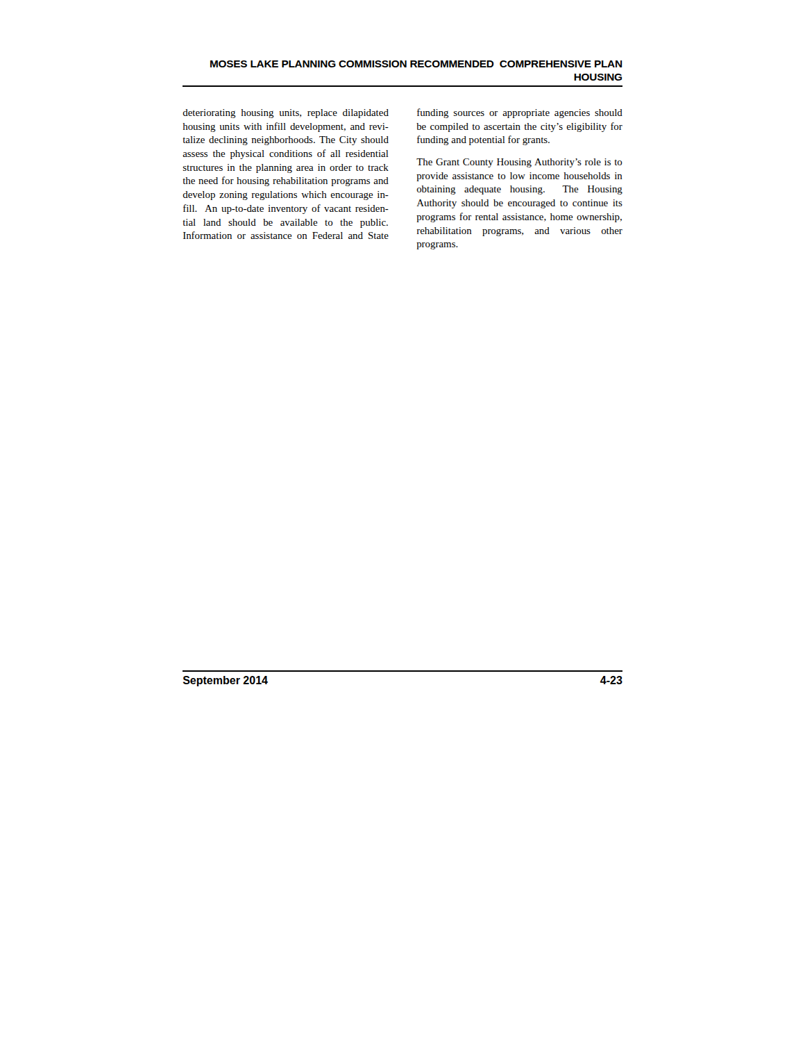MOSES LAKE PLANNING COMMISSION RECOMMENDED COMPREHENSIVE PLAN
HOUSING
deteriorating housing units, replace dilapidated housing units with infill development, and revitalize declining neighborhoods. The City should assess the physical conditions of all residential structures in the planning area in order to track the need for housing rehabilitation programs and develop zoning regulations which encourage infill. An up-to-date inventory of vacant residential land should be available to the public. Information or assistance on Federal and State funding sources or appropriate agencies should be compiled to ascertain the city’s eligibility for funding and potential for grants.
The Grant County Housing Authority’s role is to provide assistance to low income households in obtaining adequate housing. The Housing Authority should be encouraged to continue its programs for rental assistance, home ownership, rehabilitation programs, and various other programs.
September 2014
4-23